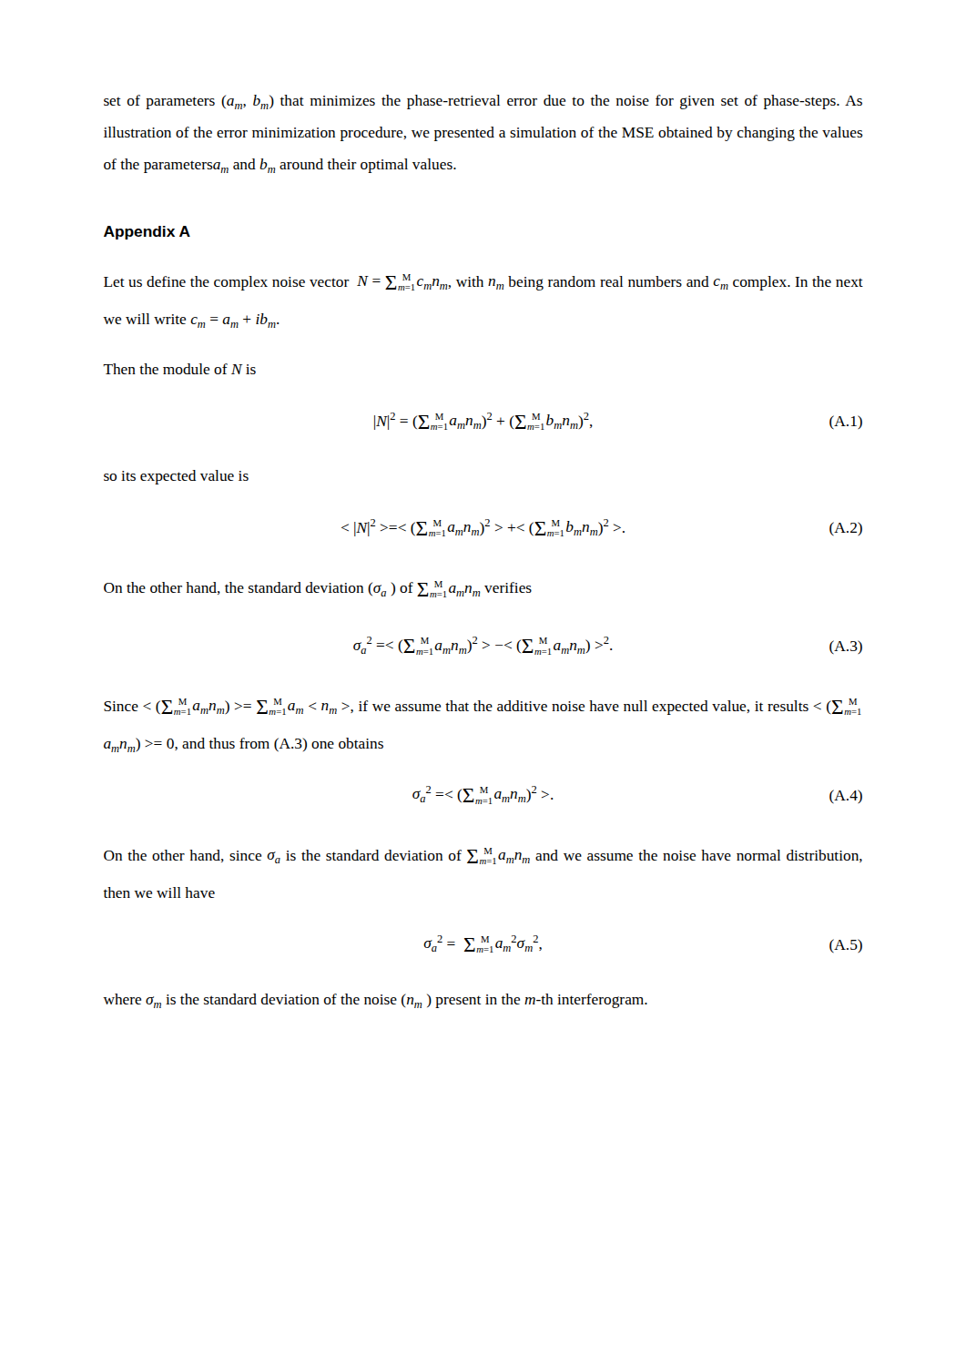set of parameters (am, bm) that minimizes the phase-retrieval error due to the noise for given set of phase-steps. As illustration of the error minimization procedure, we presented a simulation of the MSE obtained by changing the values of the parametersam and bm around their optimal values.
Appendix A
Let us define the complex noise vector N = ΣMm=1 cmnm, with nm being random real numbers and cm complex. In the next we will write cm = am + ibm.
Then the module of N is
|N|2 = (ΣMm=1 amnm)2 + (ΣMm=1 bmnm)2, (A.1)
so its expected value is
< |N|2 >=< (ΣMm=1 amnm)2 > +< (ΣMm=1 bmnm)2 >. (A.2)
On the other hand, the standard deviation (σa ) of ΣMm=1 amnm verifies
σa2 =< (ΣMm=1 amnm)2 > −< (ΣMm=1 amnm) >2. (A.3)
Since < (ΣMm=1 amnm) >= ΣMm=1 am < nm >, if we assume that the additive noise have null expected value, it results < (ΣMm=1 amnm) >= 0, and thus from (A.3) one obtains
σa2 =< (ΣMm=1 amnm)2 >. (A.4)
On the other hand, since σa is the standard deviation of ΣMm=1 amnm and we assume the noise have normal distribution, then we will have
σa2 = ΣMm=1 am2σm2, (A.5)
where σm is the standard deviation of the noise (nm ) present in the m-th interferogram.